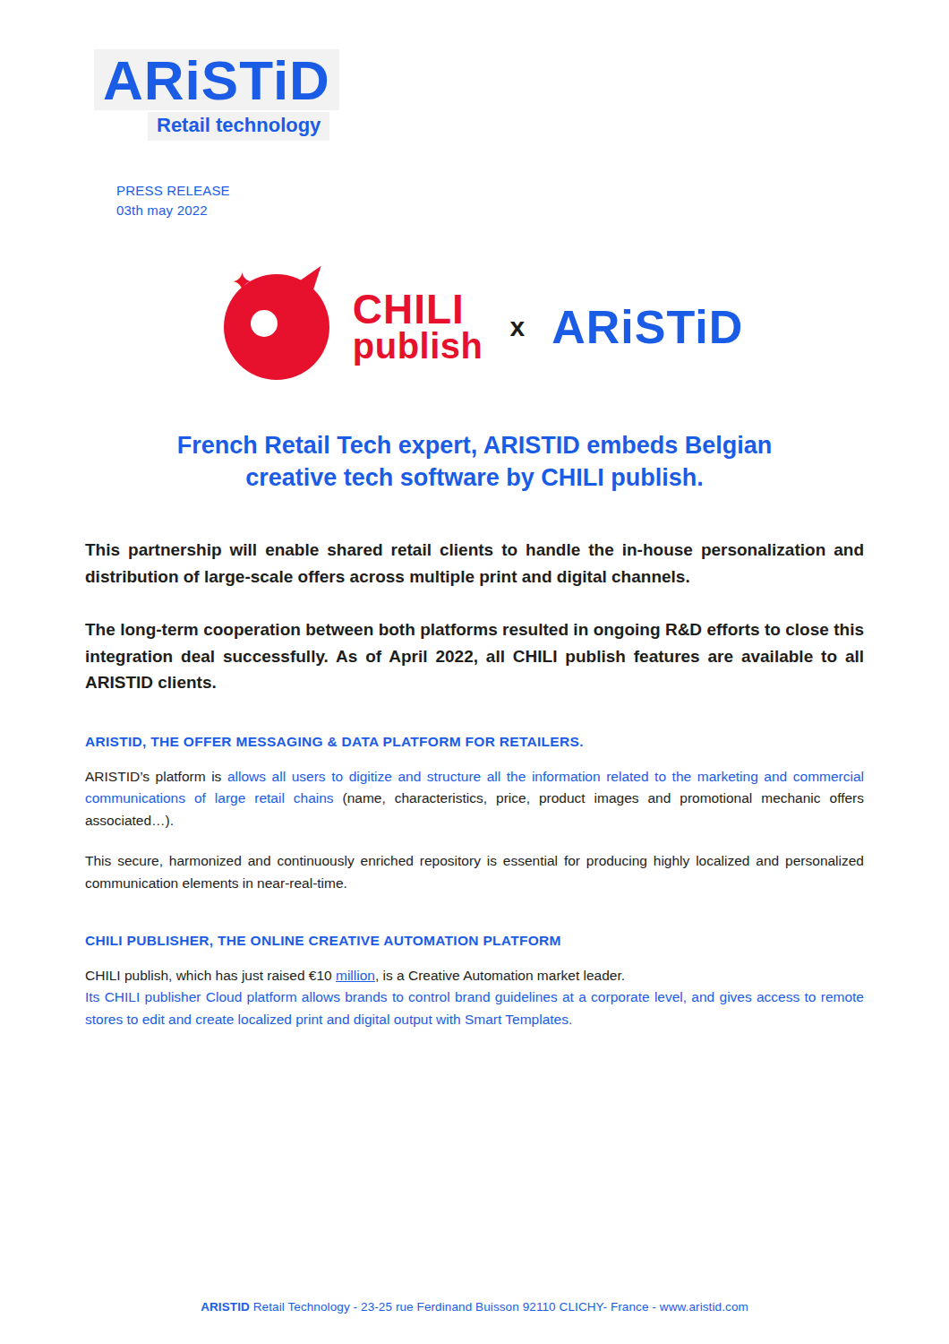ARiSTiD
Retail technology
PRESS RELEASE
03th may 2022
✦
CHILI
publish
x
ARiSTiD
French Retail Tech expert, ARISTID embeds Belgian
creative tech software by CHILI publish.
This partnership will enable shared retail clients to handle the in-house personalization and distribution of large-scale offers across multiple print and digital channels.
The long-term cooperation between both platforms resulted in ongoing R&D efforts to close this integration deal successfully. As of April 2022, all CHILI publish features are available to all ARISTID clients.
ARISTID, THE OFFER MESSAGING & DATA PLATFORM FOR RETAILERS.
ARISTID’s platform is allows all users to digitize and structure all the information related to the marketing and commercial communications of large retail chains (name, characteristics, price, product images and promotional mechanic offers associated…).
This secure, harmonized and continuously enriched repository is essential for producing highly localized and personalized communication elements in near-real-time.
CHILI PUBLISHER, THE ONLINE CREATIVE AUTOMATION PLATFORM
CHILI publish, which has just raised €10 million, is a Creative Automation market leader.
Its CHILI publisher Cloud platform allows brands to control brand guidelines at a corporate level, and gives access to remote stores to edit and create localized print and digital output with Smart Templates.
ARISTID Retail Technology - 23-25 rue Ferdinand Buisson 92110 CLICHY- France - www.aristid.com